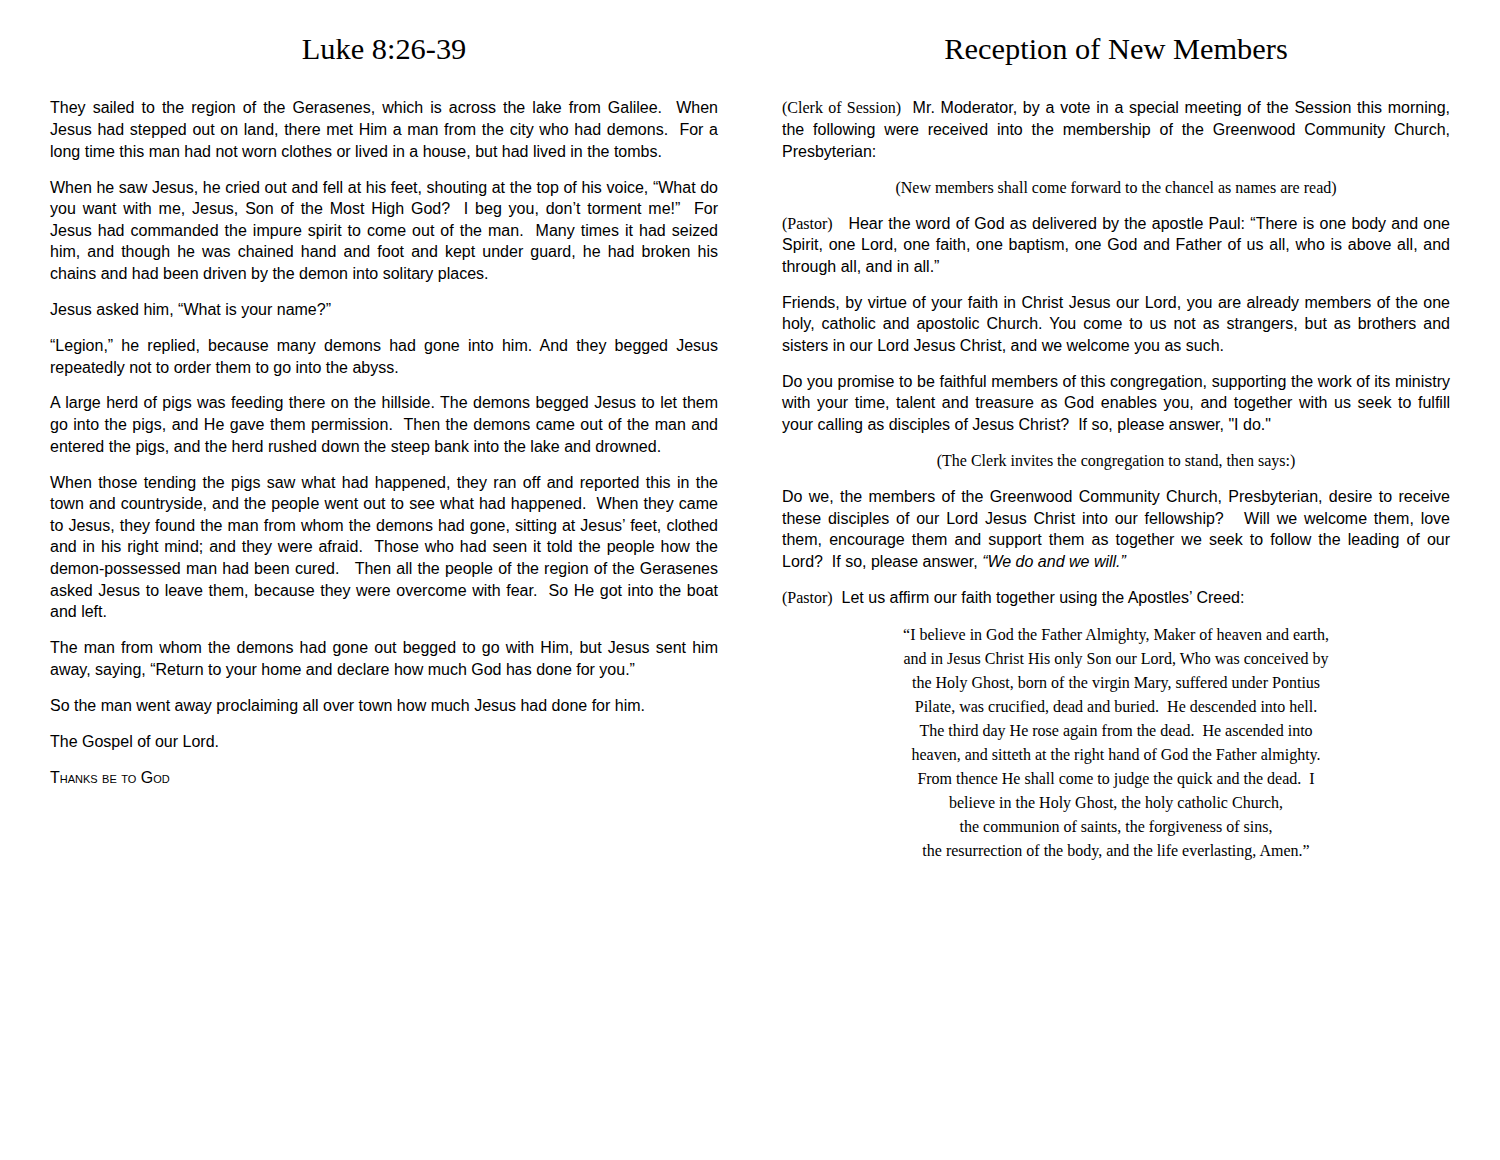Luke 8:26-39
They sailed to the region of the Gerasenes, which is across the lake from Galilee. When Jesus had stepped out on land, there met Him a man from the city who had demons. For a long time this man had not worn clothes or lived in a house, but had lived in the tombs.
When he saw Jesus, he cried out and fell at his feet, shouting at the top of his voice, “What do you want with me, Jesus, Son of the Most High God? I beg you, don’t torment me!” For Jesus had commanded the impure spirit to come out of the man. Many times it had seized him, and though he was chained hand and foot and kept under guard, he had broken his chains and had been driven by the demon into solitary places.
Jesus asked him, “What is your name?”
“Legion,” he replied, because many demons had gone into him. And they begged Jesus repeatedly not to order them to go into the abyss.
A large herd of pigs was feeding there on the hillside. The demons begged Jesus to let them go into the pigs, and He gave them permission. Then the demons came out of the man and entered the pigs, and the herd rushed down the steep bank into the lake and drowned.
When those tending the pigs saw what had happened, they ran off and reported this in the town and countryside, and the people went out to see what had happened. When they came to Jesus, they found the man from whom the demons had gone, sitting at Jesus’ feet, clothed and in his right mind; and they were afraid. Those who had seen it told the people how the demon-possessed man had been cured. Then all the people of the region of the Gerasenes asked Jesus to leave them, because they were overcome with fear. So He got into the boat and left.
The man from whom the demons had gone out begged to go with Him, but Jesus sent him away, saying, “Return to your home and declare how much God has done for you.”
So the man went away proclaiming all over town how much Jesus had done for him.
The Gospel of our Lord.
Thanks be to God
Reception of New Members
(Clerk of Session) Mr. Moderator, by a vote in a special meeting of the Session this morning, the following were received into the membership of the Greenwood Community Church, Presbyterian:
(New members shall come forward to the chancel as names are read)
(Pastor) Hear the word of God as delivered by the apostle Paul: “There is one body and one Spirit, one Lord, one faith, one baptism, one God and Father of us all, who is above all, and through all, and in all.”
Friends, by virtue of your faith in Christ Jesus our Lord, you are already members of the one holy, catholic and apostolic Church. You come to us not as strangers, but as brothers and sisters in our Lord Jesus Christ, and we welcome you as such.
Do you promise to be faithful members of this congregation, supporting the work of its ministry with your time, talent and treasure as God enables you, and together with us seek to fulfill your calling as disciples of Jesus Christ? If so, please answer, "I do."
(The Clerk invites the congregation to stand, then says:)
Do we, the members of the Greenwood Community Church, Presbyterian, desire to receive these disciples of our Lord Jesus Christ into our fellowship? Will we welcome them, love them, encourage them and support them as together we seek to follow the leading of our Lord? If so, please answer, “We do and we will.”
(Pastor) Let us affirm our faith together using the Apostles’ Creed:
“I believe in God the Father Almighty, Maker of heaven and earth,
and in Jesus Christ His only Son our Lord, Who was conceived by
the Holy Ghost, born of the virgin Mary, suffered under Pontius
Pilate, was crucified, dead and buried. He descended into hell.
The third day He rose again from the dead. He ascended into
heaven, and sitteth at the right hand of God the Father almighty.
From thence He shall come to judge the quick and the dead. I
believe in the Holy Ghost, the holy catholic Church,
the communion of saints, the forgiveness of sins,
the resurrection of the body, and the life everlasting, Amen.”